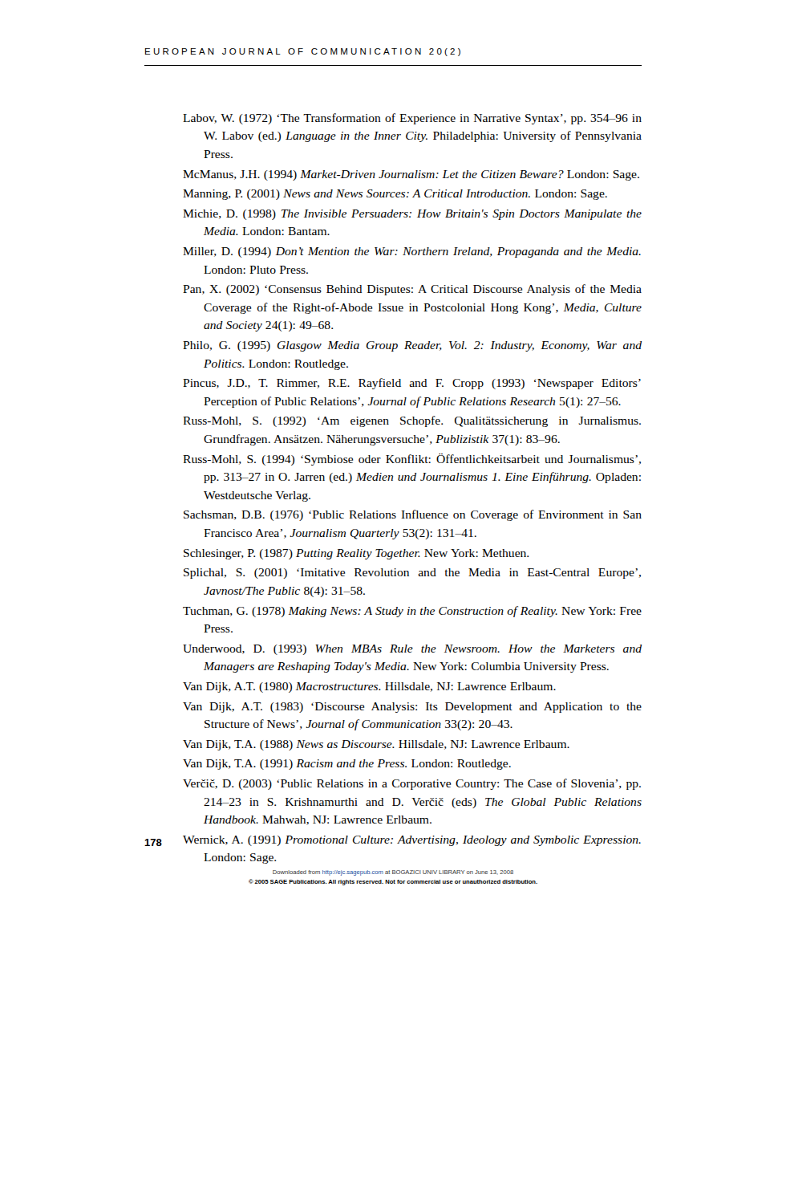European Journal of Communication 20(2)
Labov, W. (1972) ‘The Transformation of Experience in Narrative Syntax’, pp. 354–96 in W. Labov (ed.) Language in the Inner City. Philadelphia: University of Pennsylvania Press.
McManus, J.H. (1994) Market-Driven Journalism: Let the Citizen Beware? London: Sage.
Manning, P. (2001) News and News Sources: A Critical Introduction. London: Sage.
Michie, D. (1998) The Invisible Persuaders: How Britain's Spin Doctors Manipulate the Media. London: Bantam.
Miller, D. (1994) Don’t Mention the War: Northern Ireland, Propaganda and the Media. London: Pluto Press.
Pan, X. (2002) ‘Consensus Behind Disputes: A Critical Discourse Analysis of the Media Coverage of the Right-of-Abode Issue in Postcolonial Hong Kong’, Media, Culture and Society 24(1): 49–68.
Philo, G. (1995) Glasgow Media Group Reader, Vol. 2: Industry, Economy, War and Politics. London: Routledge.
Pincus, J.D., T. Rimmer, R.E. Rayfield and F. Cropp (1993) ‘Newspaper Editors’ Perception of Public Relations’, Journal of Public Relations Research 5(1): 27–56.
Russ-Mohl, S. (1992) ‘Am eigenen Schopfe. Qualitätssicherung in Jurnalismus. Grundfragen. Ansätzen. Näherungsversuche’, Publizistik 37(1): 83–96.
Russ-Mohl, S. (1994) ‘Symbiose oder Konflikt: Öffentlichkeitsarbeit und Journalismus’, pp. 313–27 in O. Jarren (ed.) Medien und Journalismus 1. Eine Einführung. Opladen: Westdeutsche Verlag.
Sachsman, D.B. (1976) ‘Public Relations Influence on Coverage of Environment in San Francisco Area’, Journalism Quarterly 53(2): 131–41.
Schlesinger, P. (1987) Putting Reality Together. New York: Methuen.
Splichal, S. (2001) ‘Imitative Revolution and the Media in East-Central Europe’, Javnost/The Public 8(4): 31–58.
Tuchman, G. (1978) Making News: A Study in the Construction of Reality. New York: Free Press.
Underwood, D. (1993) When MBAs Rule the Newsroom. How the Marketers and Managers are Reshaping Today's Media. New York: Columbia University Press.
Van Dijk, A.T. (1980) Macrostructures. Hillsdale, NJ: Lawrence Erlbaum.
Van Dijk, A.T. (1983) ‘Discourse Analysis: Its Development and Application to the Structure of News’, Journal of Communication 33(2): 20–43.
Van Dijk, T.A. (1988) News as Discourse. Hillsdale, NJ: Lawrence Erlbaum.
Van Dijk, T.A. (1991) Racism and the Press. London: Routledge.
Verčič, D. (2003) ‘Public Relations in a Corporative Country: The Case of Slovenia’, pp. 214–23 in S. Krishnamurthi and D. Verčič (eds) The Global Public Relations Handbook. Mahwah, NJ: Lawrence Erlbaum.
Wernick, A. (1991) Promotional Culture: Advertising, Ideology and Symbolic Expression. London: Sage.
178
Downloaded from http://ejc.sagepub.com at BOGAZICI UNIV LIBRARY on June 13, 2008
© 2005 SAGE Publications. All rights reserved. Not for commercial use or unauthorized distribution.